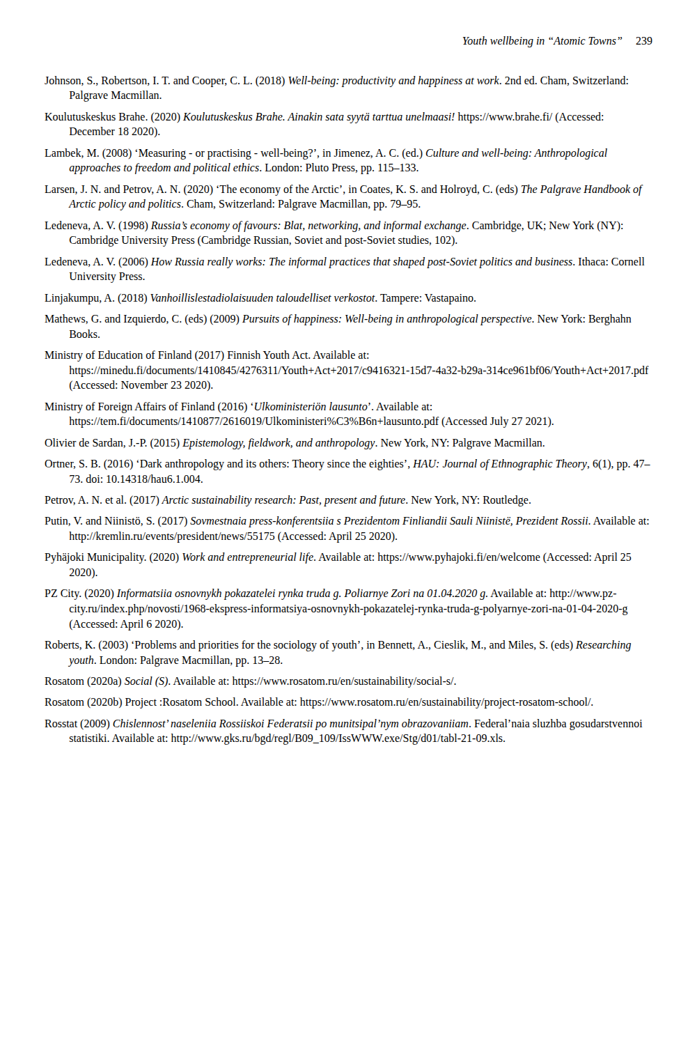Youth wellbeing in “Atomic Towns”239
Johnson, S., Robertson, I. T. and Cooper, C. L. (2018) Well-being: productivity and happiness at work. 2nd ed. Cham, Switzerland: Palgrave Macmillan.
Koulutuskeskus Brahe. (2020) Koulutuskeskus Brahe. Ainakin sata syytä tarttua unelmaasi! https://www.brahe.fi/ (Accessed: December 18 2020).
Lambek, M. (2008) ‘Measuring - or practising - well-being?’, in Jimenez, A. C. (ed.) Culture and well-being: Anthropological approaches to freedom and political ethics. London: Pluto Press, pp. 115–133.
Larsen, J. N. and Petrov, A. N. (2020) ‘The economy of the Arctic’, in Coates, K. S. and Holroyd, C. (eds) The Palgrave Handbook of Arctic policy and politics. Cham, Switzerland: Palgrave Macmillan, pp. 79–95.
Ledeneva, A. V. (1998) Russia’s economy of favours: Blat, networking, and informal exchange. Cambridge, UK; New York (NY): Cambridge University Press (Cambridge Russian, Soviet and post-Soviet studies, 102).
Ledeneva, A. V. (2006) How Russia really works: The informal practices that shaped post-Soviet politics and business. Ithaca: Cornell University Press.
Linjakumpu, A. (2018) Vanhoillislestadiolaisuuden taloudelliset verkostot. Tampere: Vastapaino.
Mathews, G. and Izquierdo, C. (eds) (2009) Pursuits of happiness: Well-being in anthropological perspective. New York: Berghahn Books.
Ministry of Education of Finland (2017) Finnish Youth Act. Available at: https://minedu.fi/documents/1410845/4276311/Youth+Act+2017/c9416321-15d7-4a32-b29a-314ce961bf06/Youth+Act+2017.pdf (Accessed: November 23 2020).
Ministry of Foreign Affairs of Finland (2016) ‘Ulkoministeriön lausunto’. Available at: https://tem.fi/documents/1410877/2616019/Ulkoministeri%C3%B6n+lausunto.pdf (Accessed July 27 2021).
Olivier de Sardan, J.-P. (2015) Epistemology, fieldwork, and anthropology. New York, NY: Palgrave Macmillan.
Ortner, S. B. (2016) ‘Dark anthropology and its others: Theory since the eighties’, HAU: Journal of Ethnographic Theory, 6(1), pp. 47–73. doi: 10.14318/hau6.1.004.
Petrov, A. N. et al. (2017) Arctic sustainability research: Past, present and future. New York, NY: Routledge.
Putin, V. and Niinistö, S. (2017) Sovmestnaia press-konferentsiia s Prezidentom Finliandii Sauli Niinistë, Prezident Rossii. Available at: http://kremlin.ru/events/president/news/55175 (Accessed: April 25 2020).
Pyhäjoki Municipality. (2020) Work and entrepreneurial life. Available at: https://www.pyhajoki.fi/en/welcome (Accessed: April 25 2020).
PZ City. (2020) Informatsiia osnovnykh pokazatelei rynka truda g. Poliarnye Zori na 01.04.2020 g. Available at: http://www.pz-city.ru/index.php/novosti/1968-ekspress-informatsiya-osnovnykh-pokazatelej-rynka-truda-g-polyarnye-zori-na-01-04-2020-g (Accessed: April 6 2020).
Roberts, K. (2003) ‘Problems and priorities for the sociology of youth’, in Bennett, A., Cieslik, M., and Miles, S. (eds) Researching youth. London: Palgrave Macmillan, pp. 13–28.
Rosatom (2020a) Social (S). Available at: https://www.rosatom.ru/en/sustainability/social-s/.
Rosatom (2020b) Project :Rosatom School. Available at: https://www.rosatom.ru/en/sustainability/project-rosatom-school/.
Rosstat (2009) Chislennost’ naseleniia Rossiiskoi Federatsii po munitsipal’nym obrazovaniiam. Federal’naia sluzhba gosudarstvennoi statistiki. Available at: http://www.gks.ru/bgd/regl/B09_109/IssWWW.exe/Stg/d01/tabl-21-09.xls.